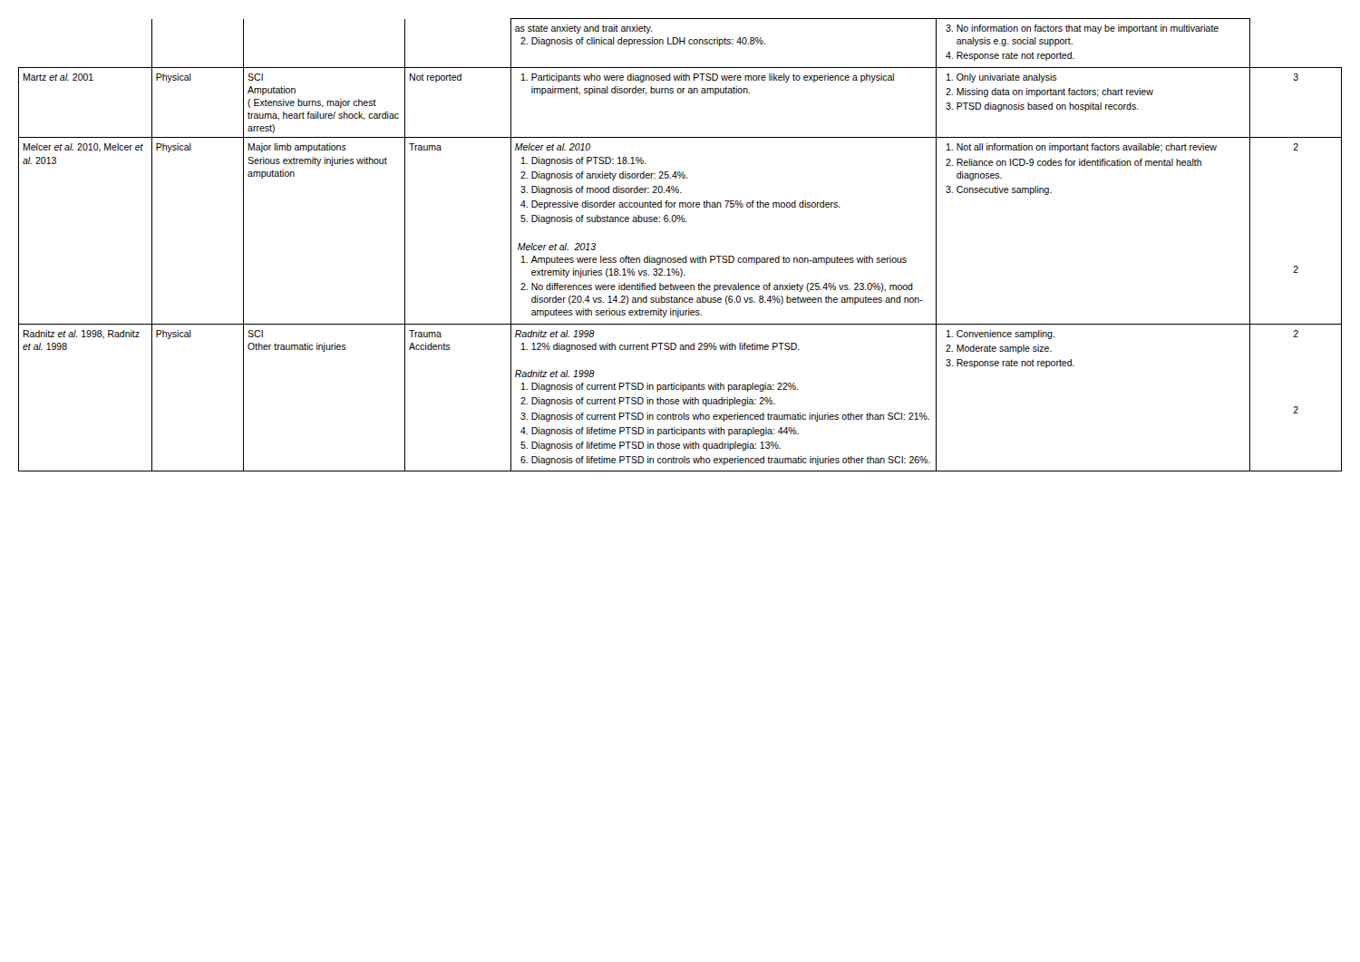| | | | | as state anxiety and trait anxiety. Diagnosis of clinical depression LDH conscripts: 40.8%. | No information on factors that may be important in multivariate analysis e.g. social support. Response rate not reported. | |
| Martz et al. 2001 | Physical | SCI Amputation ( Extensive burns, major chest trauma, heart failure/ shock, cardiac arrest) | Not reported | Participants who were diagnosed with PTSD were more likely to experience a physical impairment, spinal disorder, burns or an amputation. | Only univariate analysis Missing data on important factors; chart review PTSD diagnosis based on hospital records. | 3 |
| Melcer et al. 2010, Melcer et al. 2013 | Physical | Major limb amputations Serious extremity injuries without amputation | Trauma | Melcer et al. 2010 Diagnosis of PTSD: 18.1%. Diagnosis of anxiety disorder: 25.4%. Diagnosis of mood disorder: 20.4%. Depressive disorder accounted for more than 75% of the mood disorders. Diagnosis of substance abuse: 6.0%. Melcer et al. 2013 Amputees were less often diagnosed with PTSD compared to non-amputees with serious extremity injuries (18.1% vs. 32.1%). No differences were identified between the prevalence of anxiety (25.4% vs. 23.0%), mood disorder (20.4 vs. 14.2) and substance abuse (6.0 vs. 8.4%) between the amputees and non-amputees with serious extremity injuries. | Not all information on important factors available; chart review Reliance on ICD-9 codes for identification of mental health diagnoses. Consecutive sampling. | 2 2 |
| Radnitz et al. 1998, Radnitz et al. 1998 | Physical | SCI Other traumatic injuries | Trauma Accidents | Radnitz et al. 1998 12% diagnosed with current PTSD and 29% with lifetime PTSD. Radnitz et al. 1998 Diagnosis of current PTSD in participants with paraplegia: 22%. Diagnosis of current PTSD in those with quadriplegia: 2%. Diagnosis of current PTSD in controls who experienced traumatic injuries other than SCI: 21%. Diagnosis of lifetime PTSD in participants with paraplegia: 44%. Diagnosis of lifetime PTSD in those with quadriplegia: 13%. Diagnosis of lifetime PTSD in controls who experienced traumatic injuries other than SCI: 26%. | Convenience sampling. Moderate sample size. Response rate not reported. | 2 2 |